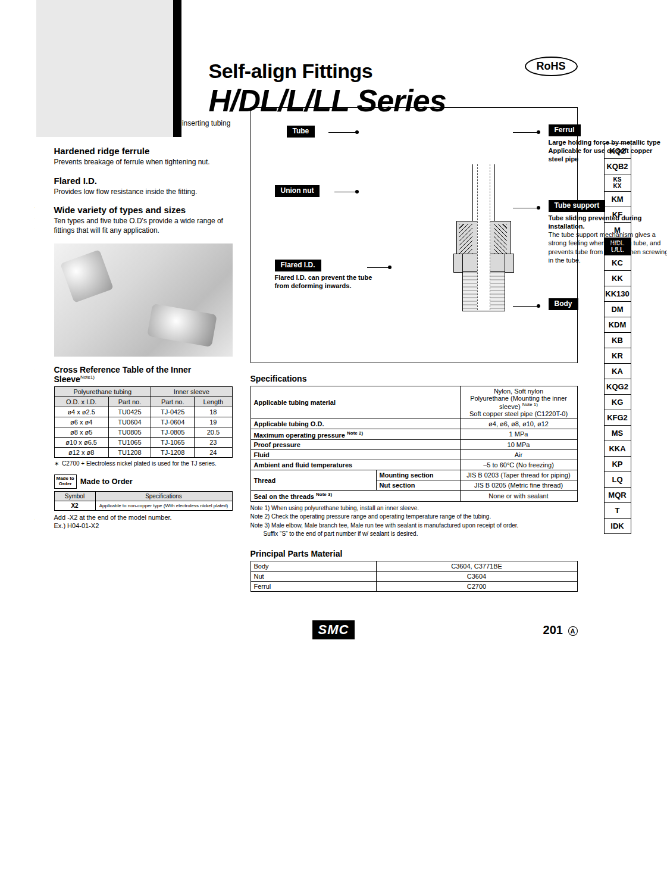RoHS
Self-align Fittings
H/DL/L/LL Series
KQ2
KQB2
KS
KX
KM
KF
M
H/DL
L/LL
KC
KK
KK130
DM
KDM
KB
KR
KA
KQG2
KG
KFG2
MS
KKA
KP
LQ
MQR
T
IDK
Flared ridge ferrule
Prevents accidental loss of ferrule when inserting tubing into the fitting body.
Hardened ridge ferrule
Prevents breakage of ferrule when tightening nut.
Flared I.D.
Provides low flow resistance inside the fitting.
Wide variety of types and sizes
Ten types and five tube O.D's provide a wide range of fittings that will fit any application.
Cross Reference Table of the Inner SleeveNote1)
| Polyurethane tubing | Inner sleeve |
| --- | --- |
| O.D. x I.D. | Part no. | Part no. | Length |
| ø4 x ø2.5 | TU0425 | TJ-0425 | 18 |
| ø6 x ø4 | TU0604 | TJ-0604 | 19 |
| ø8 x ø5 | TU0805 | TJ-0805 | 20.5 |
| ø10 x ø6.5 | TU1065 | TJ-1065 | 23 |
| ø12 x ø8 | TU1208 | TJ-1208 | 24 |
∗ C2700 + Electroless nickel plated is used for the TJ series.
Made to
Order
Made to Order
| Symbol | Specifications |
| --- | --- |
| X2 | Applicable to non-copper type (With electroless nickel plated) |
Add -X2 at the end of the model number.
Ex.) H04-01-X2
Tube
Ferrul
Large holding force by metallic type
Applicable for use on soft copper steel pipe
Union nut
Tube support
Tube sliding prevented during installation.
The tube support mechanism gives a strong feeling when inserting tube, and prevents tube from sliding when screwing in the tube.
Flared I.D.
Flared I.D. can prevent the tube from deforming inwards.
Body
Specifications
| Applicable tubing material | Nylon, Soft nylon Polyurethane (Mounting the inner sleeve) Note 1) Soft copper steel pipe (C1220T-0) |
| Applicable tubing O.D. | ø4, ø6, ø8, ø10, ø12 |
| Maximum operating pressure Note 2) | 1 MPa |
| Proof pressure | 10 MPa |
| Fluid | Air |
| Ambient and fluid temperatures | –5 to 60°C (No freezing) |
| Thread | Mounting section | JIS B 0203 (Taper thread for piping) |
| Nut section | JIS B 0205 (Metric fine thread) |
| Seal on the threads Note 3) | None or with sealant |
Note 1) When using polyurethane tubing, install an inner sleeve.
Note 2) Check the operating pressure range and operating temperature range of the tubing.
Note 3) Male elbow, Male branch tee, Male run tee with sealant is manufactured upon receipt of order.
Suffix “S” to the end of part number if w/ sealant is desired.
Principal Parts Material
| Body | C3604, C3771BE |
| Nut | C3604 |
| Ferrul | C2700 |
SMC
201 A